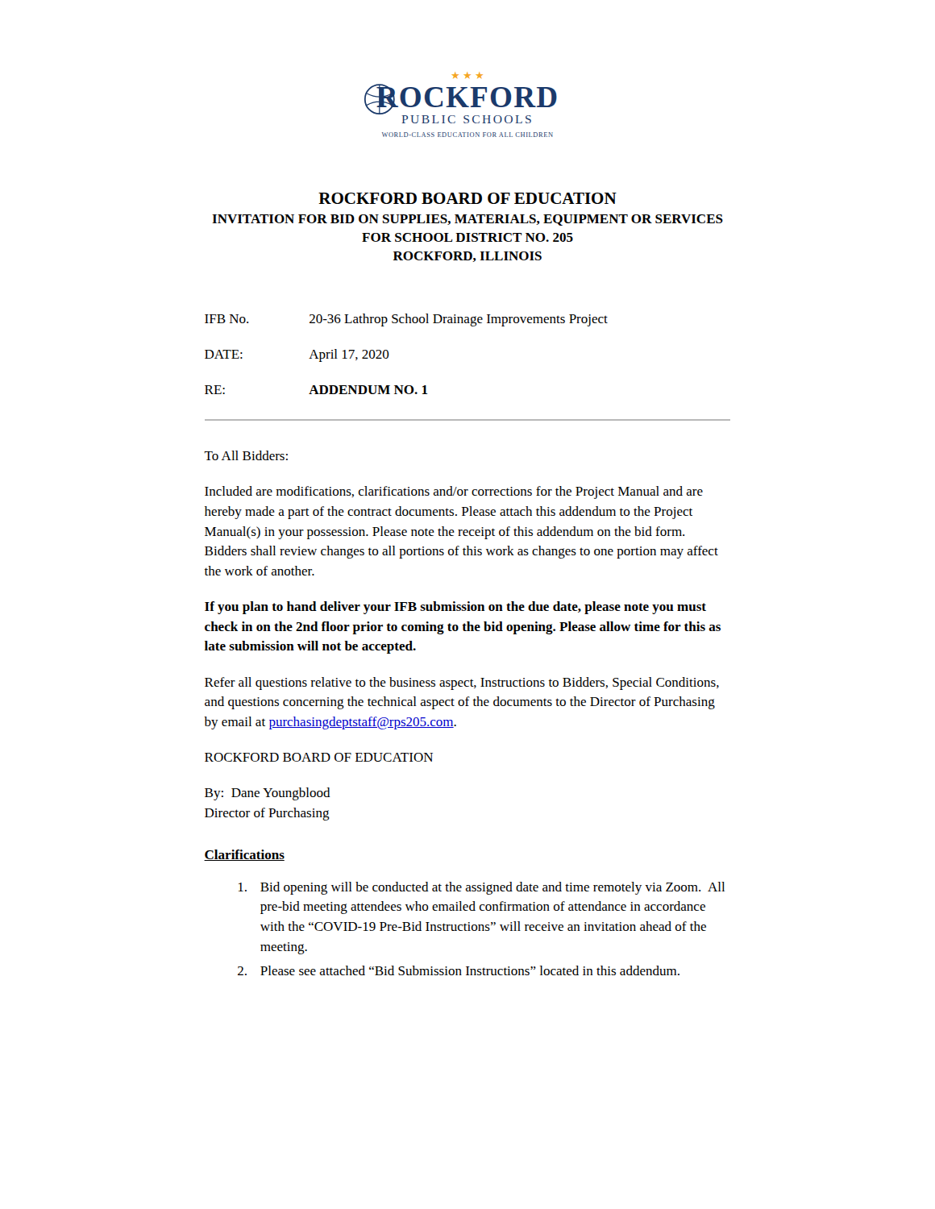ROCKFORD BOARD OF EDUCATION
INVITATION FOR BID ON SUPPLIES, MATERIALS, EQUIPMENT OR SERVICES
FOR SCHOOL DISTRICT NO. 205
ROCKFORD, ILLINOIS
| IFB No. | 20-36 Lathrop School Drainage Improvements Project |
| DATE: | April 17, 2020 |
| RE: | ADDENDUM NO. 1 |
To All Bidders:
Included are modifications, clarifications and/or corrections for the Project Manual and are hereby made a part of the contract documents. Please attach this addendum to the Project Manual(s) in your possession. Please note the receipt of this addendum on the bid form. Bidders shall review changes to all portions of this work as changes to one portion may affect the work of another.
If you plan to hand deliver your IFB submission on the due date, please note you must check in on the 2nd floor prior to coming to the bid opening. Please allow time for this as late submission will not be accepted.
Refer all questions relative to the business aspect, Instructions to Bidders, Special Conditions, and questions concerning the technical aspect of the documents to the Director of Purchasing by email at purchasingdeptstaff@rps205.com.
ROCKFORD BOARD OF EDUCATION
By: Dane Youngblood
Director of Purchasing
Clarifications
Bid opening will be conducted at the assigned date and time remotely via Zoom. All pre-bid meeting attendees who emailed confirmation of attendance in accordance with the “COVID-19 Pre-Bid Instructions” will receive an invitation ahead of the meeting.
Please see attached “Bid Submission Instructions” located in this addendum.